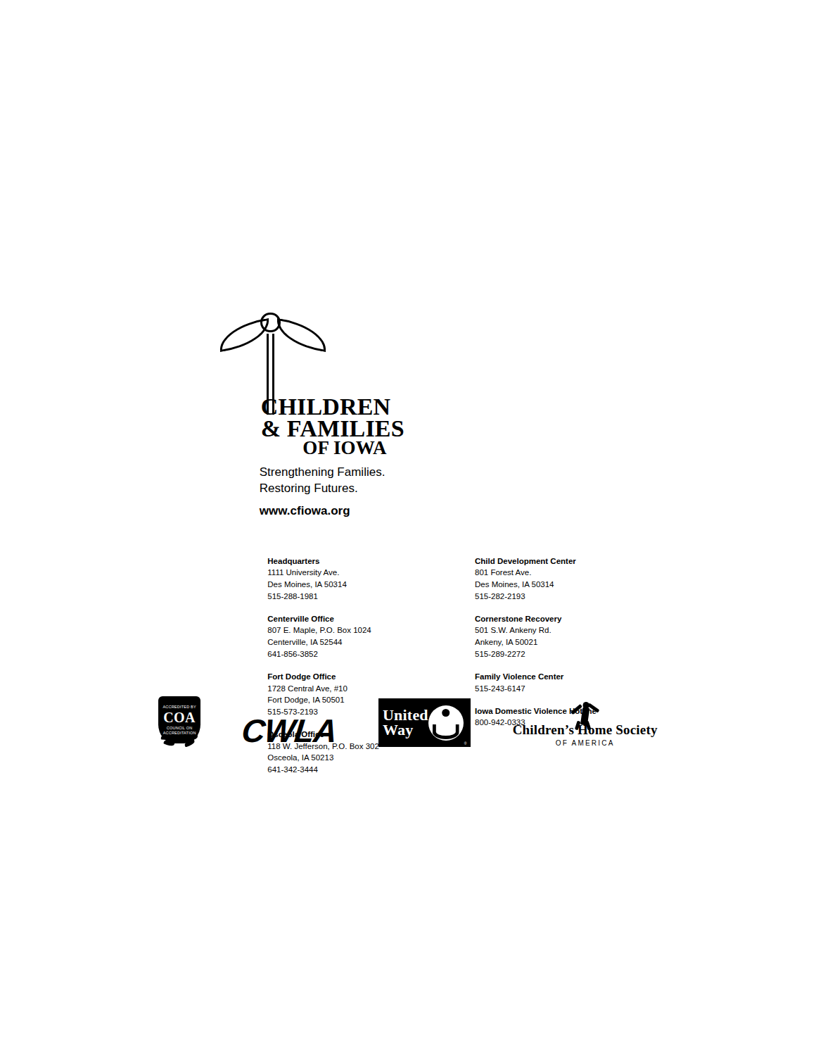CHILDREN
& FAMILIES
OF IOWA
Strengthening Families.
Restoring Futures.
www.cfiowa.org
Headquarters
1111 University Ave.
Des Moines, IA 50314
515-288-1981
Centerville Office
807 E. Maple, P.O. Box 1024
Centerville, IA 52544
641-856-3852
Fort Dodge Office
1728 Central Ave, #10
Fort Dodge, IA 50501
515-573-2193
Osceola Office
118 W. Jefferson, P.O. Box 302
Osceola, IA 50213
641-342-3444
Child Development Center
801 Forest Ave.
Des Moines, IA 50314
515-282-2193
Cornerstone Recovery
501 S.W. Ankeny Rd.
Ankeny, IA 50021
515-289-2272
Family Violence Center
515-243-6147
Iowa Domestic Violence Hotline
800-942-0333
ACCREDITED BY
COA
COUNCIL ON
ACCREDITATION
CWLA
United
Way
®
Children’s Home Society
OF AMERICA